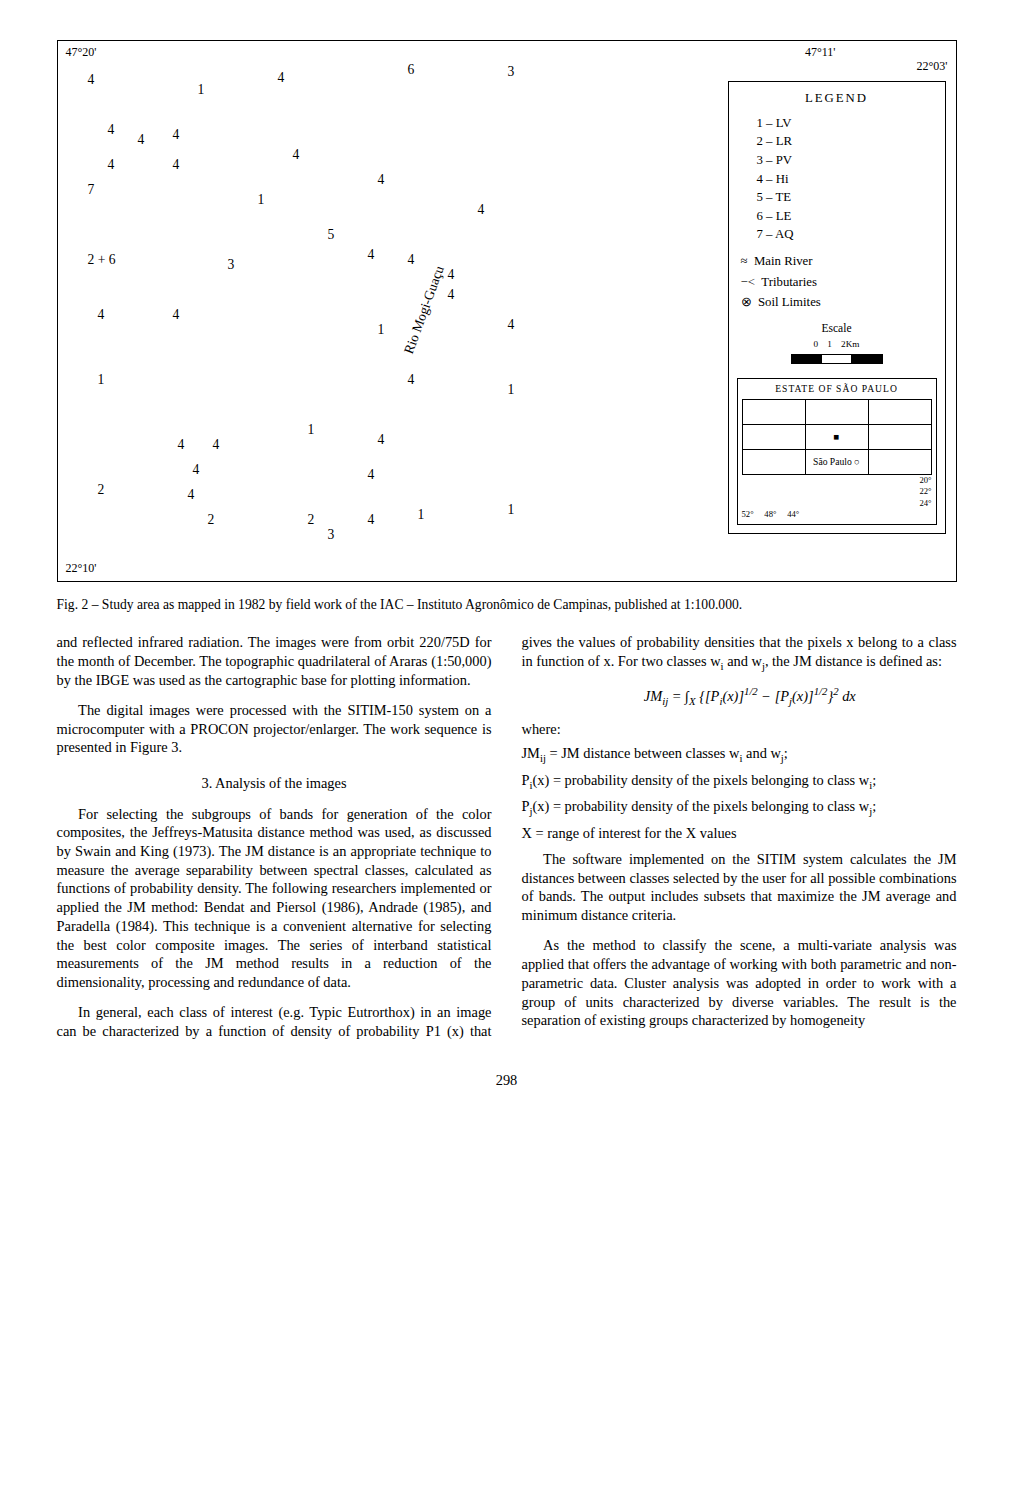47°20' 47°11' 22°03' 22°10'
LEGEND
1 – LV
2 – LR
3 – PV
4 – Hi
5 – TE
6 – LE
7 – AQ
≈ Main River
−< Tributaries
⊗ Soil Limites
Escale
0 1 2Km
ESTATE OF SÃO PAULO
| | ■ | |
| | São Paulo ○ | |
20°
22°
24°
52° 48° 44°
4 1 4 6 3 4 4 4 4 4 7 4 4 1 4 5 2 + 6 3 4 4 4 4 4 4 1 4 1 4 1 1 4 4 4 4 4 2 4 2 2 4 1 1 3 Rio Mogi-Guaçu
Fig. 2 – Study area as mapped in 1982 by field work of the IAC – Instituto Agronômico de Campinas, published at 1:100.000.
and reflected infrared radiation. The images were from orbit 220/75D for the month of December. The topographic quadrilateral of Araras (1:50,000) by the IBGE was used as the cartographic base for plotting information.
The digital images were processed with the SITIM-150 system on a microcomputer with a PROCON projector/enlarger. The work sequence is presented in Figure 3.
3. Analysis of the images
For selecting the subgroups of bands for generation of the color composites, the Jeffreys-Matusita distance method was used, as discussed by Swain and King (1973). The JM distance is an appropriate technique to measure the average separability between spectral classes, calculated as functions of probability density. The following researchers implemented or applied the JM method: Bendat and Piersol (1986), Andrade (1985), and Paradella (1984). This technique is a convenient alternative for selecting the best color composite images. The series of interband statistical measurements of the JM method results in a reduction of the dimensionality, processing and redundance of data.
In general, each class of interest (e.g. Typic Eutrorthox) in an image can be characterized by a function of density of probability P1 (x) that gives the values of probability densities that the pixels x belong to a class in function of x. For two classes wi and wj, the JM distance is defined as:
JMij = ∫X {[Pi(x)]1/2 − [Pj(x)]1/2}2 dx
where:
JMij = JM distance between classes wi and wj;
Pi(x) = probability density of the pixels belonging to class wi;
Pj(x) = probability density of the pixels belonging to class wj;
X = range of interest for the X values
The software implemented on the SITIM system calculates the JM distances between classes selected by the user for all possible combinations of bands. The output includes subsets that maximize the JM average and minimum distance criteria.
As the method to classify the scene, a multi-variate analysis was applied that offers the advantage of working with both parametric and non-parametric data. Cluster analysis was adopted in order to work with a group of units characterized by diverse variables. The result is the separation of existing groups characterized by homogeneity
298